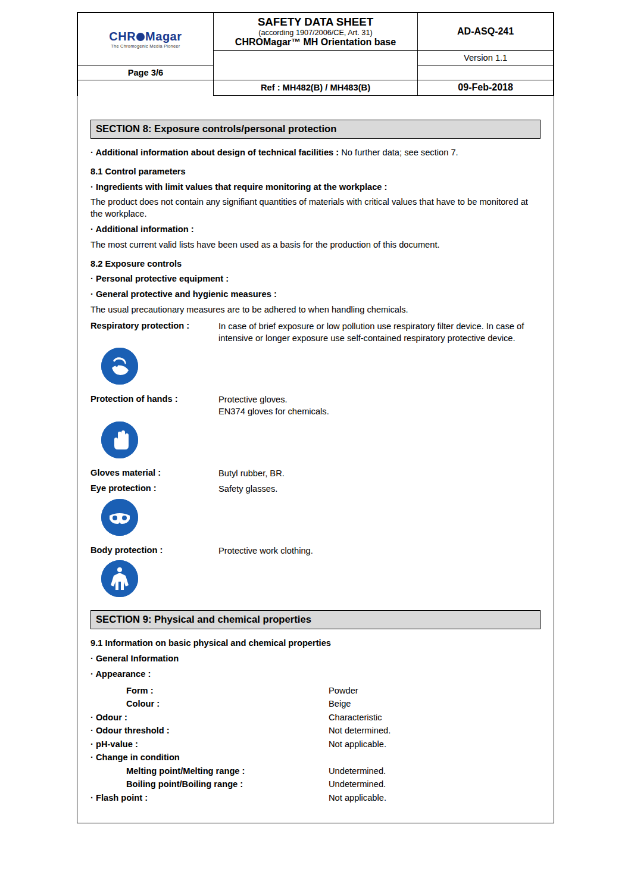| CHR Magar The Chromogenic Media Pioneer | SAFETY DATA SHEET (according 1907/2006/CE, Art. 31) CHROMagar™ MH Orientation base | AD-ASQ-241 |
| | Version 1.1 |
| Page 3/6 | |
| | Ref : MH482(B) / MH483(B) | 09-Feb-2018 |
SECTION 8: Exposure controls/personal protection
· Additional information about design of technical facilities : No further data; see section 7.
8.1 Control parameters
· Ingredients with limit values that require monitoring at the workplace :
The product does not contain any signifiant quantities of materials with critical values that have to be monitored at the workplace.
· Additional information :
The most current valid lists have been used as a basis for the production of this document.
8.2 Exposure controls
· Personal protective equipment :
· General protective and hygienic measures :
The usual precautionary measures are to be adhered to when handling chemicals.
Respiratory protection :
In case of brief exposure or low pollution use respiratory filter device. In case of intensive or longer exposure use self-contained respiratory protective device.
Protection of hands :
Protective gloves.
EN374 gloves for chemicals.
Gloves material :
Butyl rubber, BR.
Eye protection :
Safety glasses.
Body protection :
Protective work clothing.
SECTION 9: Physical and chemical properties
9.1 Information on basic physical and chemical properties
· General Information
· Appearance :
| Form : | Powder |
| Colour : | Beige |
| · Odour : | Characteristic |
| · Odour threshold : | Not determined. |
| · pH-value : | Not applicable. |
| · Change in condition | |
| Melting point/Melting range : | Undetermined. |
| Boiling point/Boiling range : | Undetermined. |
| · Flash point : | Not applicable. |